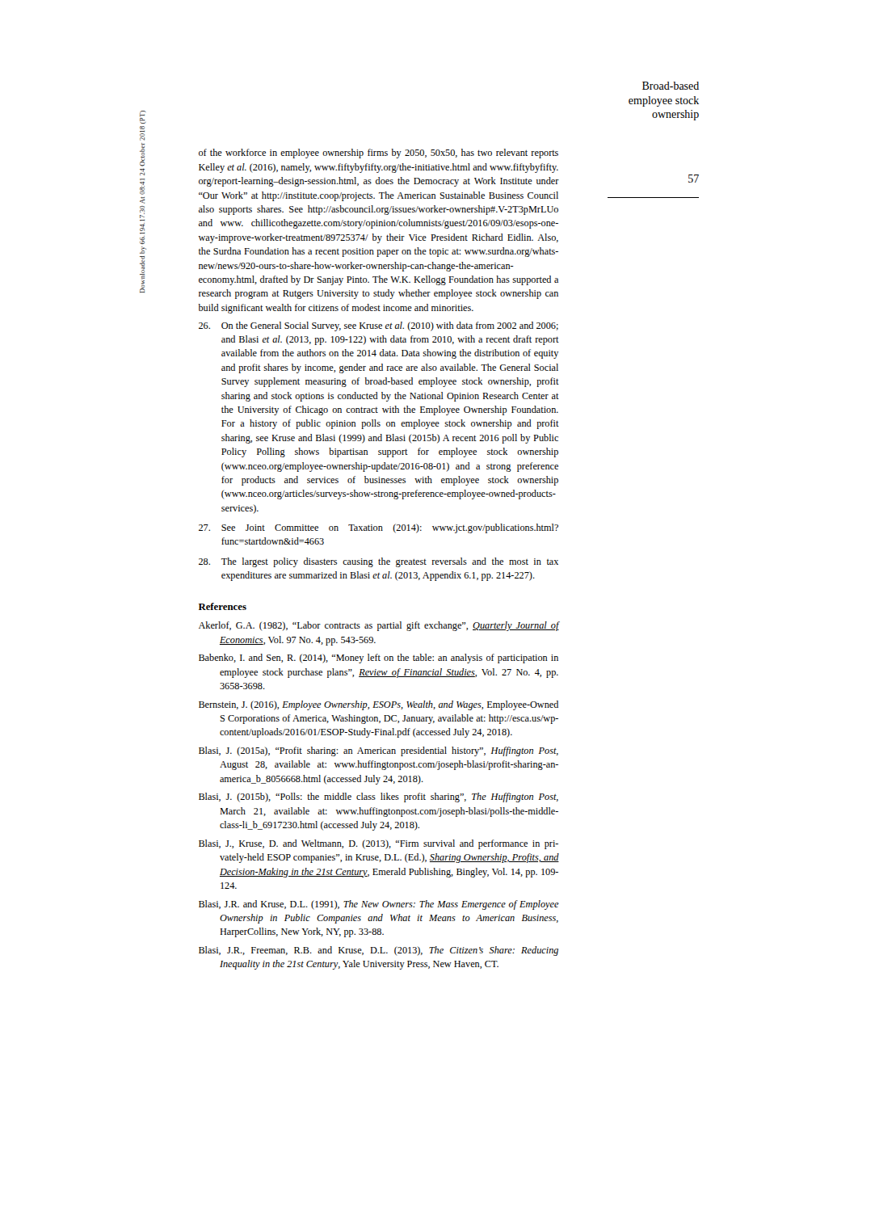Downloaded by 66.194.17.30 At 08:41 24 October 2018 (PT)
Broad-based
employee stock
ownership
57
of the workforce in employee ownership firms by 2050, 50x50, has two relevant reports Kelley et al. (2016), namely, www.fiftybyfifty.org/the-initiative.html and www.fiftybyfifty. org/report-learning–design-session.html, as does the Democracy at Work Institute under “Our Work” at http://institute.coop/projects. The American Sustainable Business Council also supports shares. See http://asbcouncil.org/issues/worker-ownership#.V-2T3pMrLUo and www. chillicothegazette.com/story/opinion/columnists/guest/2016/09/03/esops-one-way-improve-worker-treatment/89725374/ by their Vice President Richard Eidlin. Also, the Surdna Foundation has a recent position paper on the topic at: www.surdna.org/whats-new/news/920-ours-to-share-how-worker-ownership-can-change-the-american-economy.html, drafted by Dr Sanjay Pinto. The W.K. Kellogg Foundation has supported a research program at Rutgers University to study whether employee stock ownership can build significant wealth for citizens of modest income and minorities.
26. On the General Social Survey, see Kruse et al. (2010) with data from 2002 and 2006; and Blasi et al. (2013, pp. 109-122) with data from 2010, with a recent draft report available from the authors on the 2014 data. Data showing the distribution of equity and profit shares by income, gender and race are also available. The General Social Survey supplement measuring of broad-based employee stock ownership, profit sharing and stock options is conducted by the National Opinion Research Center at the University of Chicago on contract with the Employee Ownership Foundation. For a history of public opinion polls on employee stock ownership and profit sharing, see Kruse and Blasi (1999) and Blasi (2015b) A recent 2016 poll by Public Policy Polling shows bipartisan support for employee stock ownership (www.nceo.org/employee-ownership-update/2016-08-01) and a strong preference for products and services of businesses with employee stock ownership (www.nceo.org/articles/surveys-show-strong-preference-employee-owned-products-services).
27. See Joint Committee on Taxation (2014): www.jct.gov/publications.html?func=startdown&id=4663
28. The largest policy disasters causing the greatest reversals and the most in tax expenditures are summarized in Blasi et al. (2013, Appendix 6.1, pp. 214-227).
References
Akerlof, G.A. (1982), “Labor contracts as partial gift exchange”, Quarterly Journal of Economics, Vol. 97 No. 4, pp. 543-569.
Babenko, I. and Sen, R. (2014), “Money left on the table: an analysis of participation in employee stock purchase plans”, Review of Financial Studies, Vol. 27 No. 4, pp. 3658-3698.
Bernstein, J. (2016), Employee Ownership, ESOPs, Wealth, and Wages, Employee-Owned S Corporations of America, Washington, DC, January, available at: http://esca.us/wp-content/uploads/2016/01/ESOP-Study-Final.pdf (accessed July 24, 2018).
Blasi, J. (2015a), “Profit sharing: an American presidential history”, Huffington Post, August 28, available at: www.huffingtonpost.com/joseph-blasi/profit-sharing-an-america_b_8056668.html (accessed July 24, 2018).
Blasi, J. (2015b), “Polls: the middle class likes profit sharing”, The Huffington Post, March 21, available at: www.huffingtonpost.com/joseph-blasi/polls-the-middle-class-li_b_6917230.html (accessed July 24, 2018).
Blasi, J., Kruse, D. and Weltmann, D. (2013), “Firm survival and performance in privately-held ESOP companies”, in Kruse, D.L. (Ed.), Sharing Ownership, Profits, and Decision-Making in the 21st Century, Emerald Publishing, Bingley, Vol. 14, pp. 109-124.
Blasi, J.R. and Kruse, D.L. (1991), The New Owners: The Mass Emergence of Employee Ownership in Public Companies and What it Means to American Business, HarperCollins, New York, NY, pp. 33-88.
Blasi, J.R., Freeman, R.B. and Kruse, D.L. (2013), The Citizen’s Share: Reducing Inequality in the 21st Century, Yale University Press, New Haven, CT.